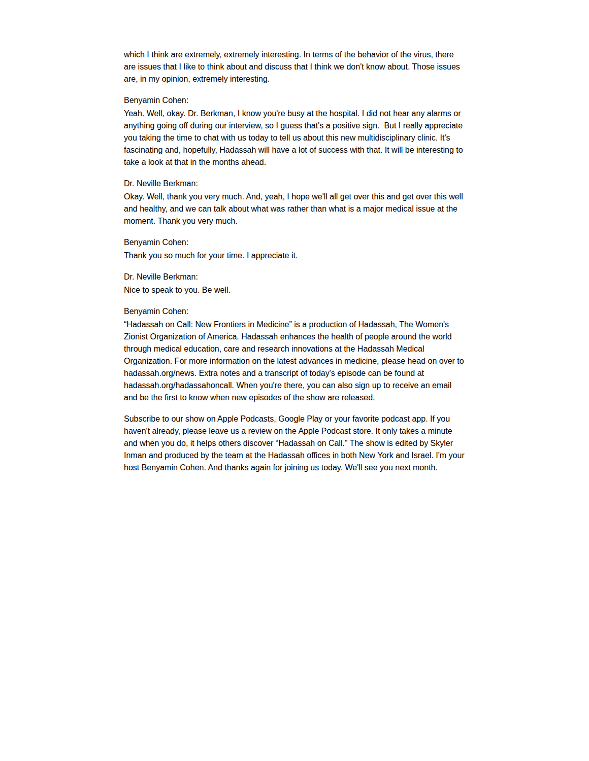which I think are extremely, extremely interesting. In terms of the behavior of the virus, there are issues that I like to think about and discuss that I think we don't know about. Those issues are, in my opinion, extremely interesting.
Benyamin Cohen:
Yeah. Well, okay. Dr. Berkman, I know you're busy at the hospital. I did not hear any alarms or anything going off during our interview, so I guess that's a positive sign. But I really appreciate you taking the time to chat with us today to tell us about this new multidisciplinary clinic. It's fascinating and, hopefully, Hadassah will have a lot of success with that. It will be interesting to take a look at that in the months ahead.
Dr. Neville Berkman:
Okay. Well, thank you very much. And, yeah, I hope we'll all get over this and get over this well and healthy, and we can talk about what was rather than what is a major medical issue at the moment. Thank you very much.
Benyamin Cohen:
Thank you so much for your time. I appreciate it.
Dr. Neville Berkman:
Nice to speak to you. Be well.
Benyamin Cohen:
“Hadassah on Call: New Frontiers in Medicine” is a production of Hadassah, The Women's Zionist Organization of America. Hadassah enhances the health of people around the world through medical education, care and research innovations at the Hadassah Medical Organization. For more information on the latest advances in medicine, please head on over to hadassah.org/news. Extra notes and a transcript of today's episode can be found at hadassah.org/hadassahoncall. When you're there, you can also sign up to receive an email and be the first to know when new episodes of the show are released.
Subscribe to our show on Apple Podcasts, Google Play or your favorite podcast app. If you haven't already, please leave us a review on the Apple Podcast store. It only takes a minute and when you do, it helps others discover “Hadassah on Call.” The show is edited by Skyler Inman and produced by the team at the Hadassah offices in both New York and Israel. I'm your host Benyamin Cohen. And thanks again for joining us today. We'll see you next month.